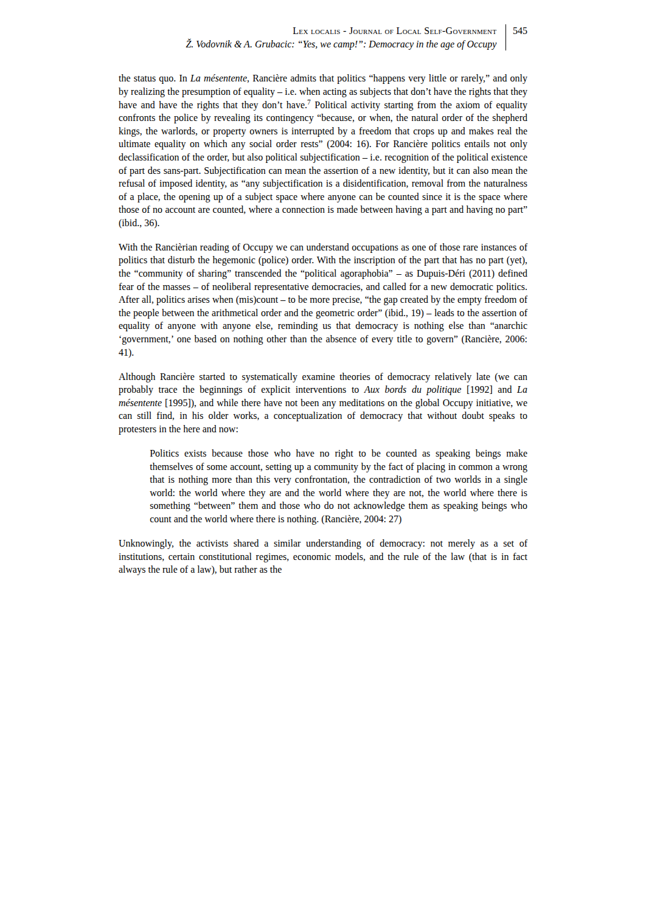Lex localis - Journal of Local Self-Government
Ž. Vodovnik & A. Grubacic: “Yes, we camp!”: Democracy in the age of Occupy
545
the status quo. In La mésentente, Rancière admits that politics “happens very little or rarely,” and only by realizing the presumption of equality – i.e. when acting as subjects that don’t have the rights that they have and have the rights that they don’t have.7 Political activity starting from the axiom of equality confronts the police by revealing its contingency “because, or when, the natural order of the shepherd kings, the warlords, or property owners is interrupted by a freedom that crops up and makes real the ultimate equality on which any social order rests” (2004: 16). For Rancière politics entails not only declassification of the order, but also political subjectification – i.e. recognition of the political existence of part des sans-part. Subjectification can mean the assertion of a new identity, but it can also mean the refusal of imposed identity, as “any subjectification is a disidentification, removal from the naturalness of a place, the opening up of a subject space where anyone can be counted since it is the space where those of no account are counted, where a connection is made between having a part and having no part” (ibid., 36).
With the Rancièrian reading of Occupy we can understand occupations as one of those rare instances of politics that disturb the hegemonic (police) order. With the inscription of the part that has no part (yet), the “community of sharing” transcended the “political agoraphobia” – as Dupuis-Déri (2011) defined fear of the masses – of neoliberal representative democracies, and called for a new democratic politics. After all, politics arises when (mis)count – to be more precise, “the gap created by the empty freedom of the people between the arithmetical order and the geometric order” (ibid., 19) – leads to the assertion of equality of anyone with anyone else, reminding us that democracy is nothing else than “anarchic ‘government,’ one based on nothing other than the absence of every title to govern” (Rancière, 2006: 41).
Although Rancière started to systematically examine theories of democracy relatively late (we can probably trace the beginnings of explicit interventions to Aux bords du politique [1992] and La mésentente [1995]), and while there have not been any meditations on the global Occupy initiative, we can still find, in his older works, a conceptualization of democracy that without doubt speaks to protesters in the here and now:
Politics exists because those who have no right to be counted as speaking beings make themselves of some account, setting up a community by the fact of placing in common a wrong that is nothing more than this very confrontation, the contradiction of two worlds in a single world: the world where they are and the world where they are not, the world where there is something “between” them and those who do not acknowledge them as speaking beings who count and the world where there is nothing. (Rancière, 2004: 27)
Unknowingly, the activists shared a similar understanding of democracy: not merely as a set of institutions, certain constitutional regimes, economic models, and the rule of the law (that is in fact always the rule of a law), but rather as the